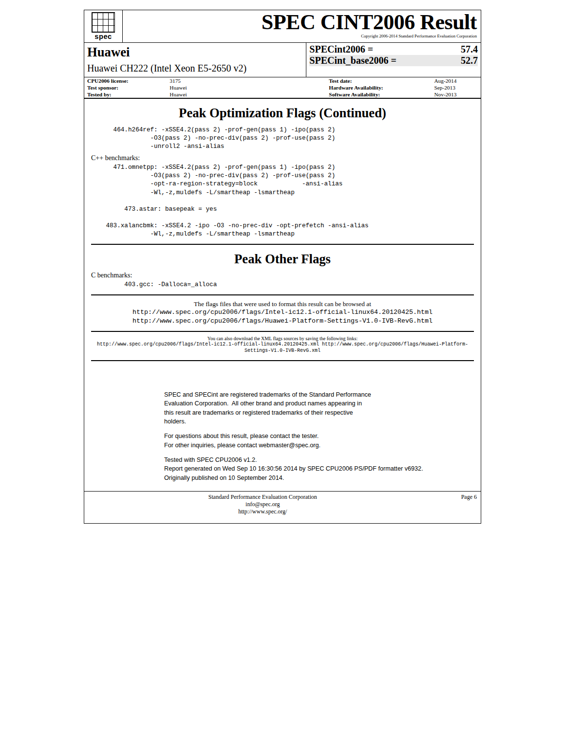spec
SPEC CINT2006 Result
Copyright 2006-2014 Standard Performance Evaluation Corporation
Huawei
Huawei CH222 (Intel Xeon E5-2650 v2)
SPECint2006 =57.4
SPECint_base2006 =52.7
| CPU2006 license: | 3175 | | Test date: | Aug-2014 |
| Test sponsor: | Huawei | | Hardware Availability: | Sep-2013 |
| Tested by: | Huawei | | Software Availability: | Nov-2013 |
Peak Optimization Flags (Continued)
464.h264ref: -xSSE4.2(pass 2) -prof-gen(pass 1) -ipo(pass 2) -O3(pass 2) -no-prec-div(pass 2) -prof-use(pass 2) -unroll2 -ansi-alias
C++ benchmarks:
471.omnetpp: -xSSE4.2(pass 2) -prof-gen(pass 1) -ipo(pass 2) -O3(pass 2) -no-prec-div(pass 2) -prof-use(pass 2) -opt-ra-region-strategy=block -ansi-alias -Wl,-z,muldefs -L/smartheap -lsmartheap 473.astar: basepeak = yes 483.xalancbmk: -xSSE4.2 -ipo -O3 -no-prec-div -opt-prefetch -ansi-alias -Wl,-z,muldefs -L/smartheap -lsmartheap
Peak Other Flags
C benchmarks:
403.gcc: -Dalloca=_alloca
The flags files that were used to format this result can be browsed at http://www.spec.org/cpu2006/flags/Intel-ic12.1-official-linux64.20120425.html http://www.spec.org/cpu2006/flags/Huawei-Platform-Settings-V1.0-IVB-RevG.html
You can also download the XML flags sources by saving the following links: http://www.spec.org/cpu2006/flags/Intel-ic12.1-official-linux64.20120425.xml http://www.spec.org/cpu2006/flags/Huawei-Platform-Settings-V1.0-IVB-RevG.xml
SPEC and SPECint are registered trademarks of the Standard Performance
Evaluation Corporation. All other brand and product names appearing in
this result are trademarks or registered trademarks of their respective
holders.
For questions about this result, please contact the tester.
For other inquiries, please contact webmaster@spec.org.
Tested with SPEC CPU2006 v1.2.
Report generated on Wed Sep 10 16:30:56 2014 by SPEC CPU2006 PS/PDF formatter v6932.
Originally published on 10 September 2014.
Standard Performance Evaluation Corporation
info@spec.org
http://www.spec.org/
Page 6